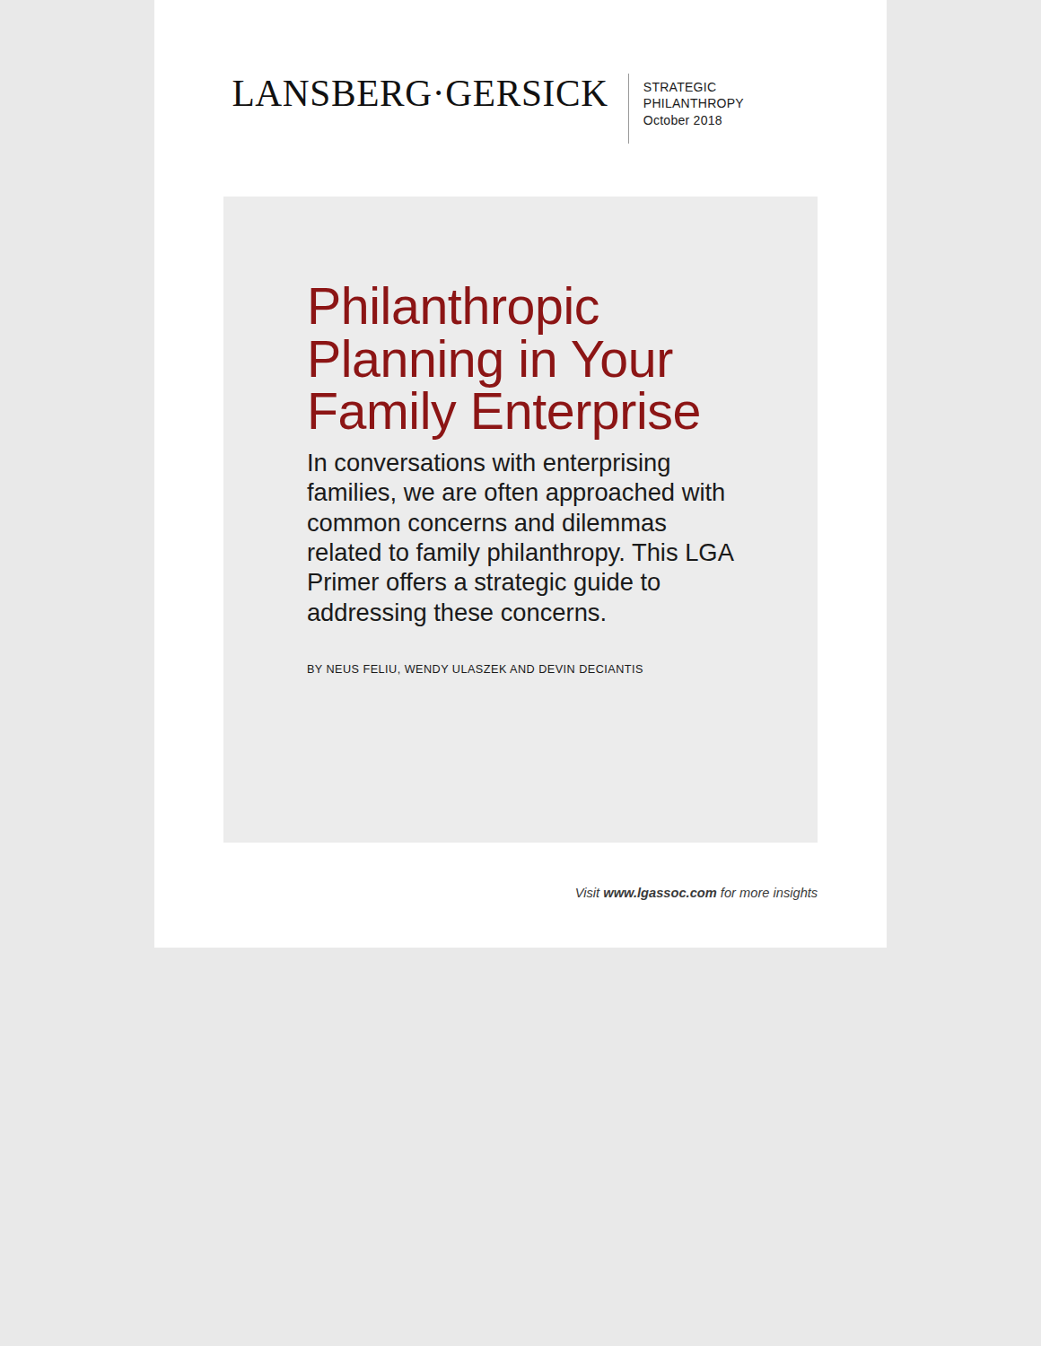LANSBERG·GERSICK
Strategic Philanthropy
October 2018
Philanthropic Planning in Your Family Enterprise
In conversations with enterprising families, we are often approached with common concerns and dilemmas related to family philanthropy. This LGA Primer offers a strategic guide to addressing these concerns.
By Neus Feliu, Wendy Ulaszek and Devin DeCiantis
Visit www.lgassoc.com for more insights